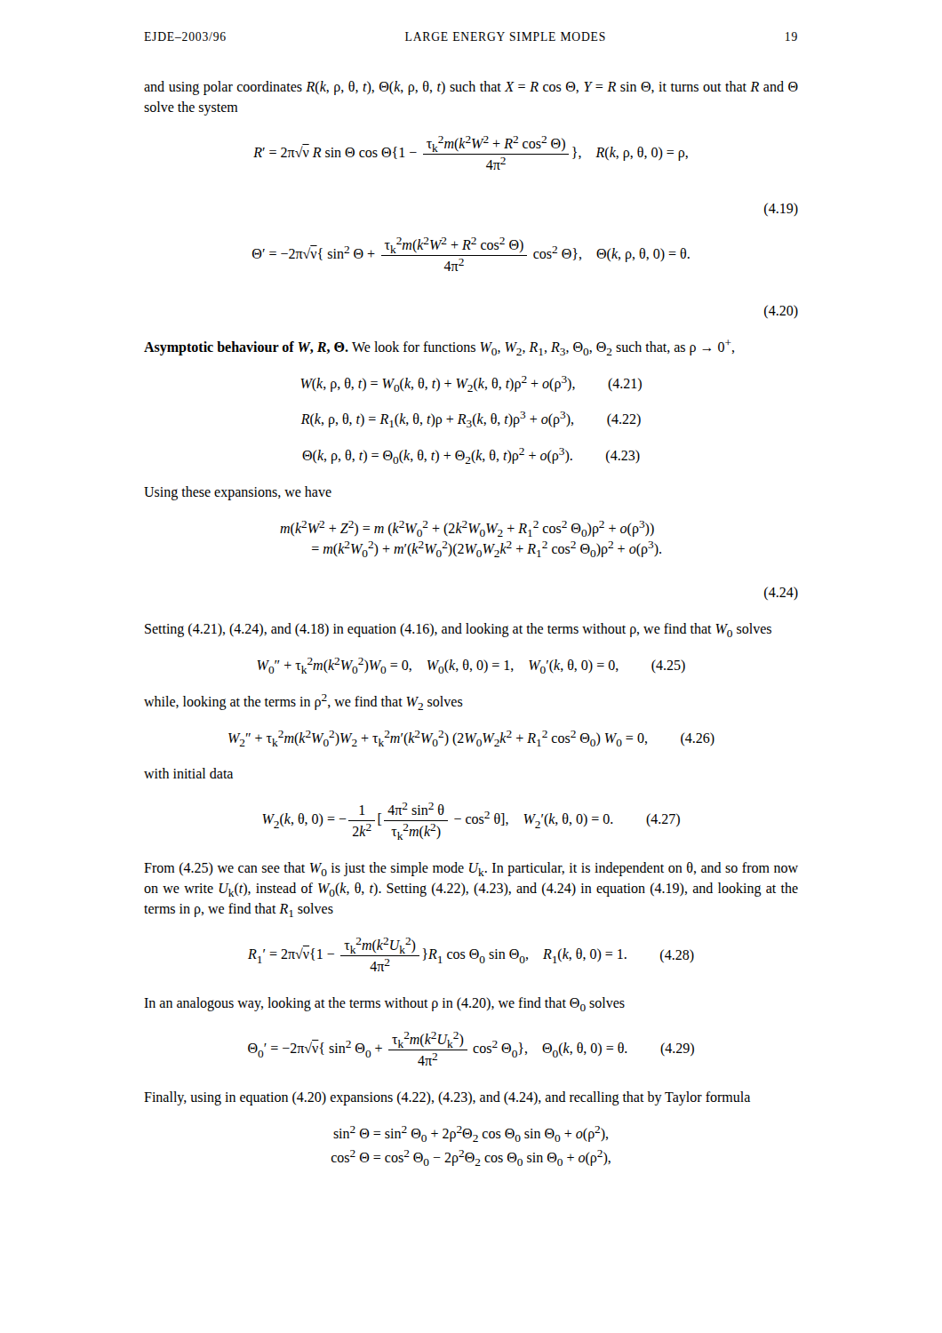EJDE–2003/96 Large energy simple modes 19
and using polar coordinates R(k, ρ, θ, t), Θ(k, ρ, θ, t) such that X = R cos Θ, Y = R sin Θ, it turns out that R and Θ solve the system
R′ = 2π√ν R sin Θ cos Θ{1 − τk2m(k2W2 + R2 cos2 Θ) 4π2}, R(k, ρ, θ, 0) = ρ,
(4.19)
Θ′ = −2π√ν{ sin2 Θ + τk2m(k2W2 + R2 cos2 Θ) 4π2 cos2 Θ}, Θ(k, ρ, θ, 0) = θ.
(4.20)
Asymptotic behaviour of W, R, Θ. We look for functions W0, W2, R1, R3, Θ0, Θ2 such that, as ρ → 0+,
W(k, ρ, θ, t) = W0(k, θ, t) + W2(k, θ, t)ρ2 + o(ρ3),
(4.21)
R(k, ρ, θ, t) = R1(k, θ, t)ρ + R3(k, θ, t)ρ3 + o(ρ3),
(4.22)
Θ(k, ρ, θ, t) = Θ0(k, θ, t) + Θ2(k, θ, t)ρ2 + o(ρ3).
(4.23)
Using these expansions, we have
m(k2W2 + Z2) = m (k2W02 + (2k2W0W2 + R12 cos2 Θ0)ρ2 + o(ρ3)) = m(k2W02) + m′(k2W02)(2W0W2k2 + R12 cos2 Θ0)ρ2 + o(ρ3).
(4.24)
Setting (4.21), (4.24), and (4.18) in equation (4.16), and looking at the terms without ρ, we find that W0 solves
W0″ + τk2m(k2W02)W0 = 0, W0(k, θ, 0) = 1, W0′(k, θ, 0) = 0,
(4.25)
while, looking at the terms in ρ2, we find that W2 solves
W2″ + τk2m(k2W02)W2 + τk2m′(k2W02) (2W0W2k2 + R12 cos2 Θ0) W0 = 0,
(4.26)
with initial data
W2(k, θ, 0) = −12k2[4π2 sin2 θ τk2m(k2) − cos2 θ], W2′(k, θ, 0) = 0.
(4.27)
From (4.25) we can see that W0 is just the simple mode Uk. In particular, it is independent on θ, and so from now on we write Uk(t), instead of W0(k, θ, t). Setting (4.22), (4.23), and (4.24) in equation (4.19), and looking at the terms in ρ, we find that R1 solves
R1′ = 2π√ν{1 − τk2m(k2Uk2) 4π2}R1 cos Θ0 sin Θ0, R1(k, θ, 0) = 1.
(4.28)
In an analogous way, looking at the terms without ρ in (4.20), we find that Θ0 solves
Θ0′ = −2π√ν{ sin2 Θ0 + τk2m(k2Uk2) 4π2 cos2 Θ0}, Θ0(k, θ, 0) = θ.
(4.29)
Finally, using in equation (4.20) expansions (4.22), (4.23), and (4.24), and recalling that by Taylor formula
sin2 Θ = sin2 Θ0 + 2ρ2Θ2 cos Θ0 sin Θ0 + o(ρ2),
cos2 Θ = cos2 Θ0 − 2ρ2Θ2 cos Θ0 sin Θ0 + o(ρ2),